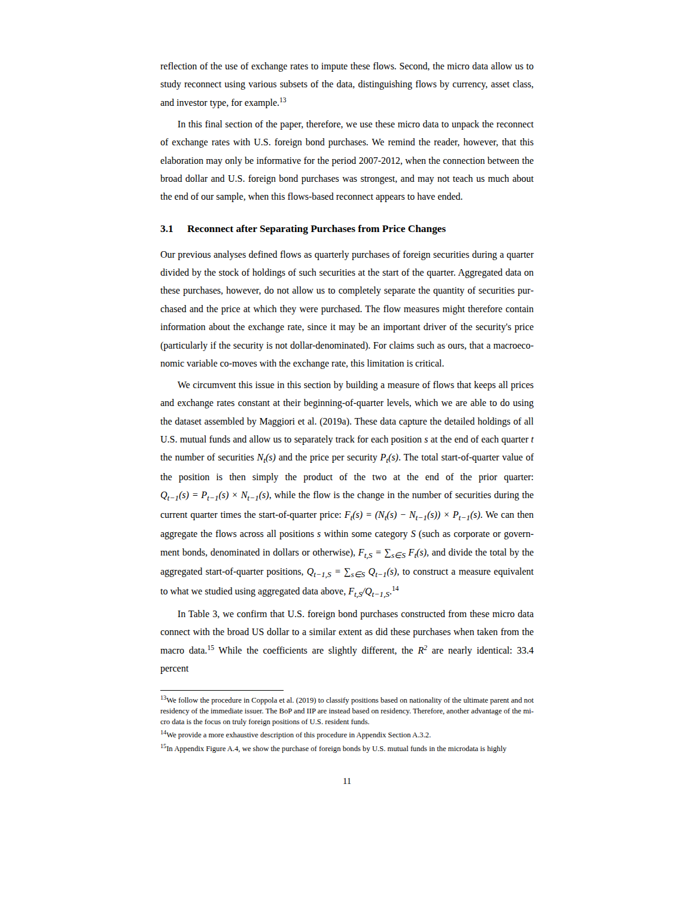reflection of the use of exchange rates to impute these flows. Second, the micro data allow us to study reconnect using various subsets of the data, distinguishing flows by currency, asset class, and investor type, for example.13
In this final section of the paper, therefore, we use these micro data to unpack the reconnect of exchange rates with U.S. foreign bond purchases. We remind the reader, however, that this elaboration may only be informative for the period 2007-2012, when the connection between the broad dollar and U.S. foreign bond purchases was strongest, and may not teach us much about the end of our sample, when this flows-based reconnect appears to have ended.
3.1 Reconnect after Separating Purchases from Price Changes
Our previous analyses defined flows as quarterly purchases of foreign securities during a quarter divided by the stock of holdings of such securities at the start of the quarter. Aggregated data on these purchases, however, do not allow us to completely separate the quantity of securities purchased and the price at which they were purchased. The flow measures might therefore contain information about the exchange rate, since it may be an important driver of the security's price (particularly if the security is not dollar-denominated). For claims such as ours, that a macroeconomic variable co-moves with the exchange rate, this limitation is critical.
We circumvent this issue in this section by building a measure of flows that keeps all prices and exchange rates constant at their beginning-of-quarter levels, which we are able to do using the dataset assembled by Maggiori et al. (2019a). These data capture the detailed holdings of all U.S. mutual funds and allow us to separately track for each position s at the end of each quarter t the number of securities Nt(s) and the price per security Pt(s). The total start-of-quarter value of the position is then simply the product of the two at the end of the prior quarter: Qt−1(s) = Pt−1(s) × Nt−1(s), while the flow is the change in the number of securities during the current quarter times the start-of-quarter price: Ft(s) = (Nt(s) − Nt−1(s)) × Pt−1(s). We can then aggregate the flows across all positions s within some category S (such as corporate or government bonds, denominated in dollars or otherwise), Ft,S = ∑s∈S Ft(s), and divide the total by the aggregated start-of-quarter positions, Qt−1,S = ∑s∈S Qt−1(s), to construct a measure equivalent to what we studied using aggregated data above, Ft,S/Qt−1,S.14
In Table 3, we confirm that U.S. foreign bond purchases constructed from these micro data connect with the broad US dollar to a similar extent as did these purchases when taken from the macro data.15 While the coefficients are slightly different, the R2 are nearly identical: 33.4 percent
13We follow the procedure in Coppola et al. (2019) to classify positions based on nationality of the ultimate parent and not residency of the immediate issuer. The BoP and IIP are instead based on residency. Therefore, another advantage of the micro data is the focus on truly foreign positions of U.S. resident funds.
14We provide a more exhaustive description of this procedure in Appendix Section A.3.2.
15In Appendix Figure A.4, we show the purchase of foreign bonds by U.S. mutual funds in the microdata is highly
11